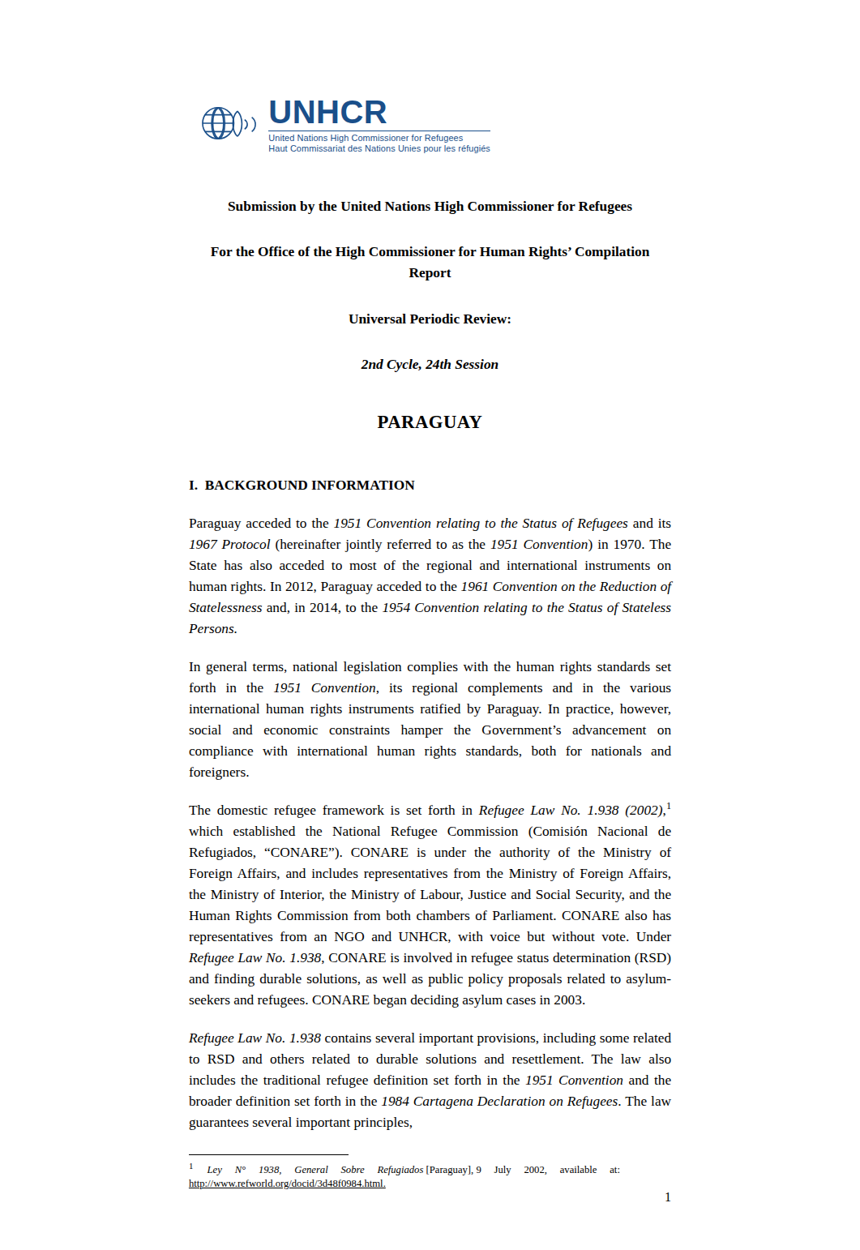UNHCR
United Nations High Commissioner for Refugees
Haut Commissariat des Nations Unies pour les réfugiés
Submission by the United Nations High Commissioner for Refugees
For the Office of the High Commissioner for Human Rights’ Compilation Report
Universal Periodic Review:
2nd Cycle, 24th Session
PARAGUAY
I. BACKGROUND INFORMATION
Paraguay acceded to the 1951 Convention relating to the Status of Refugees and its 1967 Protocol (hereinafter jointly referred to as the 1951 Convention) in 1970. The State has also acceded to most of the regional and international instruments on human rights. In 2012, Paraguay acceded to the 1961 Convention on the Reduction of Statelessness and, in 2014, to the 1954 Convention relating to the Status of Stateless Persons.
In general terms, national legislation complies with the human rights standards set forth in the 1951 Convention, its regional complements and in the various international human rights instruments ratified by Paraguay. In practice, however, social and economic constraints hamper the Government’s advancement on compliance with international human rights standards, both for nationals and foreigners.
The domestic refugee framework is set forth in Refugee Law No. 1.938 (2002),1 which established the National Refugee Commission (Comisión Nacional de Refugiados, “CONARE”). CONARE is under the authority of the Ministry of Foreign Affairs, and includes representatives from the Ministry of Foreign Affairs, the Ministry of Interior, the Ministry of Labour, Justice and Social Security, and the Human Rights Commission from both chambers of Parliament. CONARE also has representatives from an NGO and UNHCR, with voice but without vote. Under Refugee Law No. 1.938, CONARE is involved in refugee status determination (RSD) and finding durable solutions, as well as public policy proposals related to asylum-seekers and refugees. CONARE began deciding asylum cases in 2003.
Refugee Law No. 1.938 contains several important provisions, including some related to RSD and others related to durable solutions and resettlement. The law also includes the traditional refugee definition set forth in the 1951 Convention and the broader definition set forth in the 1984 Cartagena Declaration on Refugees. The law guarantees several important principles,
1 Ley N° 1938, General Sobre Refugiados [Paraguay], 9 July 2002, available at:
http://www.refworld.org/docid/3d48f0984.html.
1